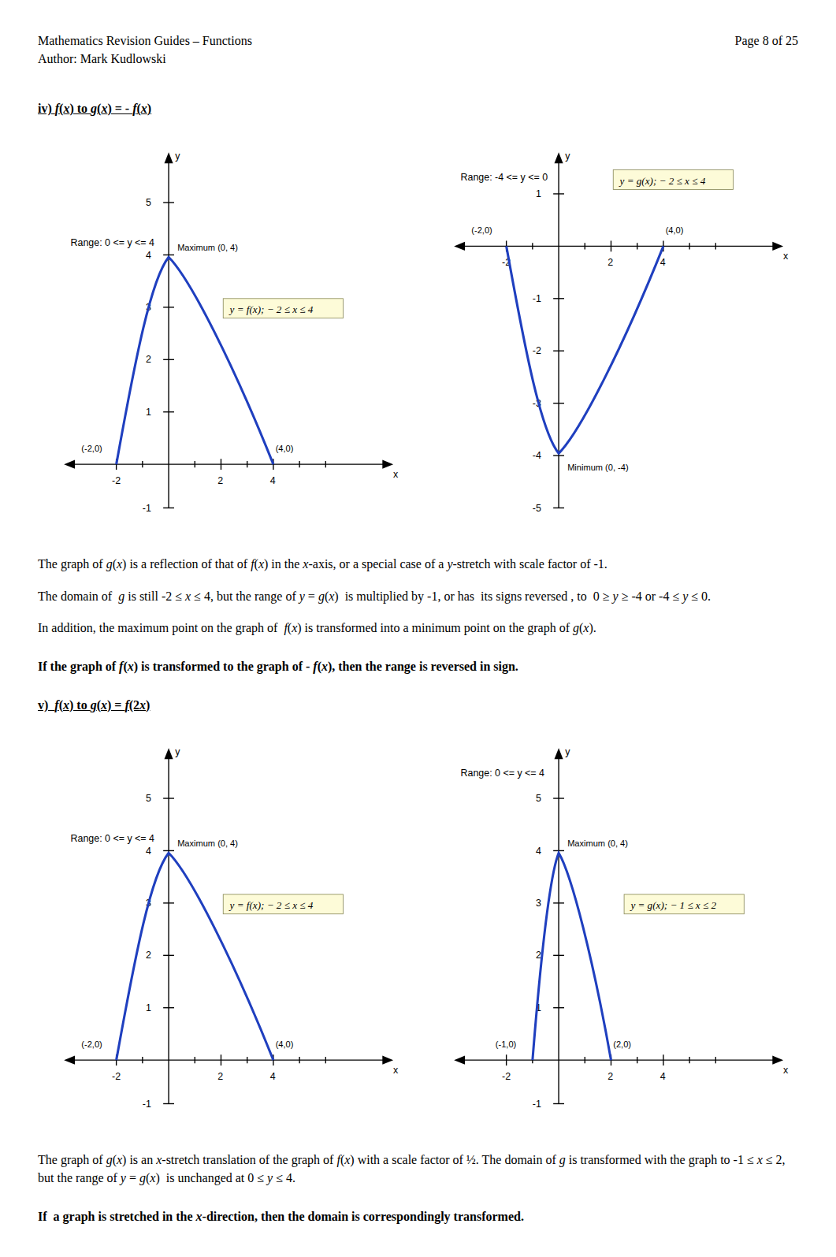Mathematics Revision Guides – Functions
Author: Mark Kudlowski
Page 8 of 25
iv) f(x) to g(x) = - f(x)
x y 5 4 3 2 1 -1 -2 2 4 Range: 0 <= y <= 4 Maximum (0, 4) (-2,0) (4,0) y = f(x); − 2 ≤ x ≤ 4
x y 1 -1 -2 -3 -4 -5 -2 2 4 Range: -4 <= y <= 0 (-2,0) (4,0) Minimum (0, -4) y = g(x); − 2 ≤ x ≤ 4
The graph of g(x) is a reflection of that of f(x) in the x-axis, or a special case of a y-stretch with scale factor of -1.
The domain of g is still -2 ≤ x ≤ 4, but the range of y = g(x) is multiplied by -1, or has its signs reversed , to 0 ≥ y ≥ -4 or -4 ≤ y ≤ 0.
In addition, the maximum point on the graph of f(x) is transformed into a minimum point on the graph of g(x).
If the graph of f(x) is transformed to the graph of - f(x), then the range is reversed in sign.
v) f(x) to g(x) = f(2x)
x y 5 4 3 2 1 -1 -2 2 4 Range: 0 <= y <= 4 Maximum (0, 4) (-2,0) (4,0) y = f(x); − 2 ≤ x ≤ 4
x y 5 4 3 2 1 -1 -2 2 4 Range: 0 <= y <= 4 Maximum (0, 4) (-1,0) (2,0) y = g(x); − 1 ≤ x ≤ 2
The graph of g(x) is an x-stretch translation of the graph of f(x) with a scale factor of ½. The domain of g is transformed with the graph to -1 ≤ x ≤ 2, but the range of y = g(x) is unchanged at 0 ≤ y ≤ 4.
If a graph is stretched in the x-direction, then the domain is correspondingly transformed.